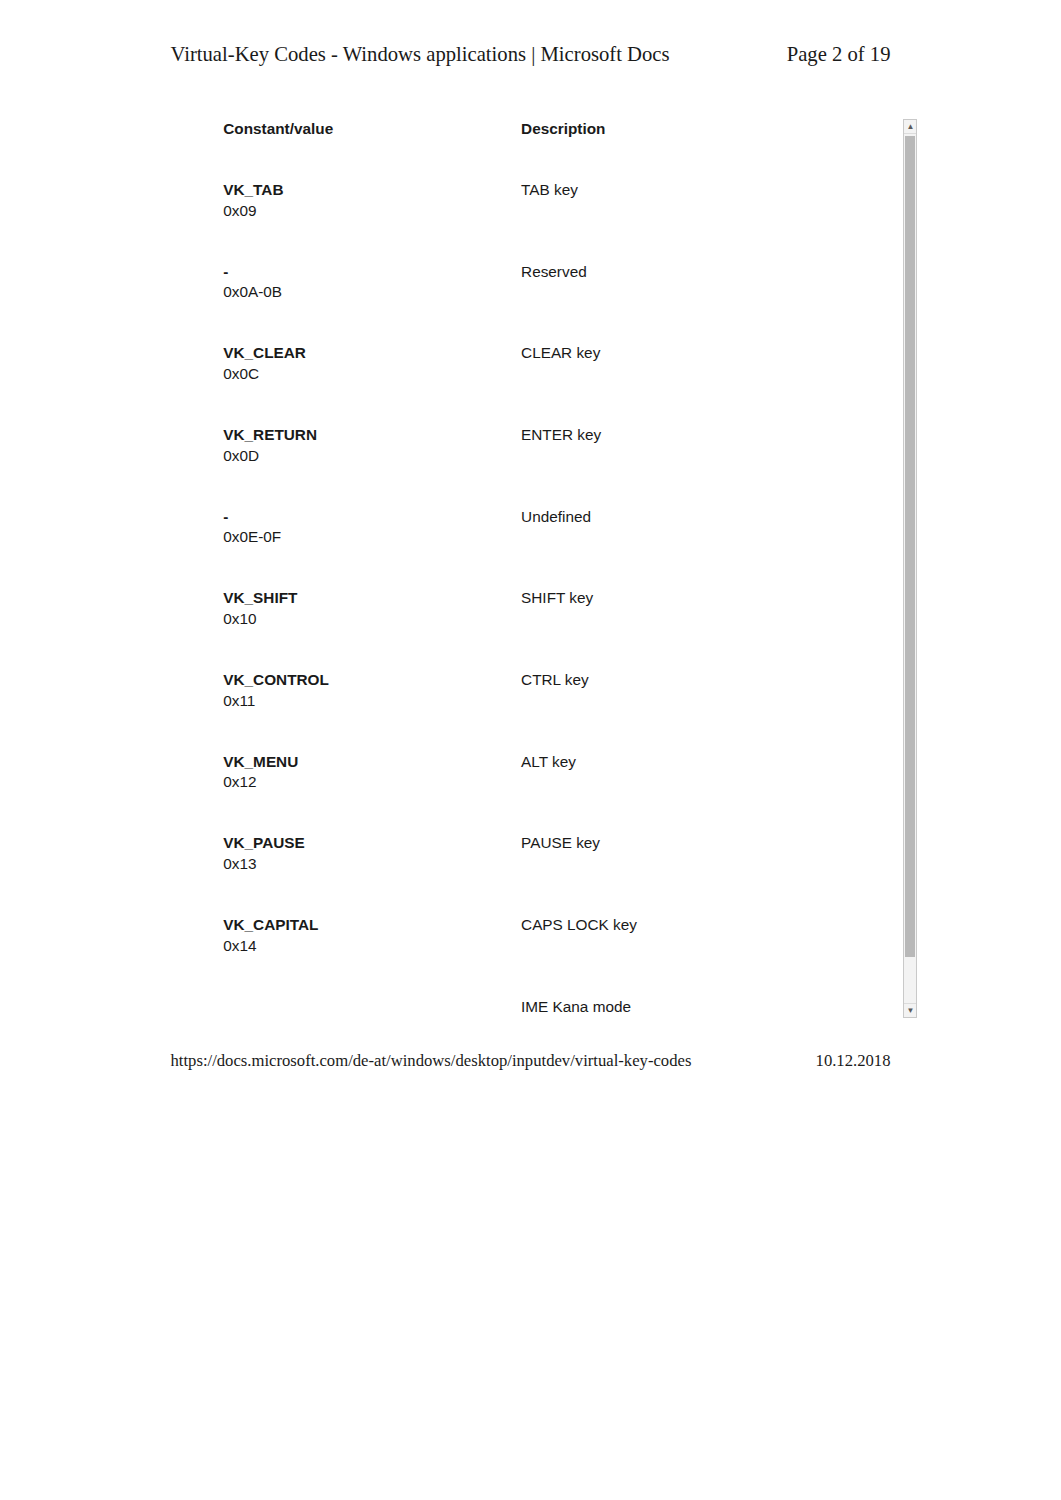Virtual-Key Codes - Windows applications | Microsoft Docs
Page 2 of 19
▲
▼
| Constant/value | Description |
| --- | --- |
| VK_TAB 0x09 | TAB key |
| - 0x0A-0B | Reserved |
| VK_CLEAR 0x0C | CLEAR key |
| VK_RETURN 0x0D | ENTER key |
| - 0x0E-0F | Undefined |
| VK_SHIFT 0x10 | SHIFT key |
| VK_CONTROL 0x11 | CTRL key |
| VK_MENU 0x12 | ALT key |
| VK_PAUSE 0x13 | PAUSE key |
| VK_CAPITAL 0x14 | CAPS LOCK key |
| | IME Kana mode |
https://docs.microsoft.com/de-at/windows/desktop/inputdev/virtual-key-codes
10.12.2018